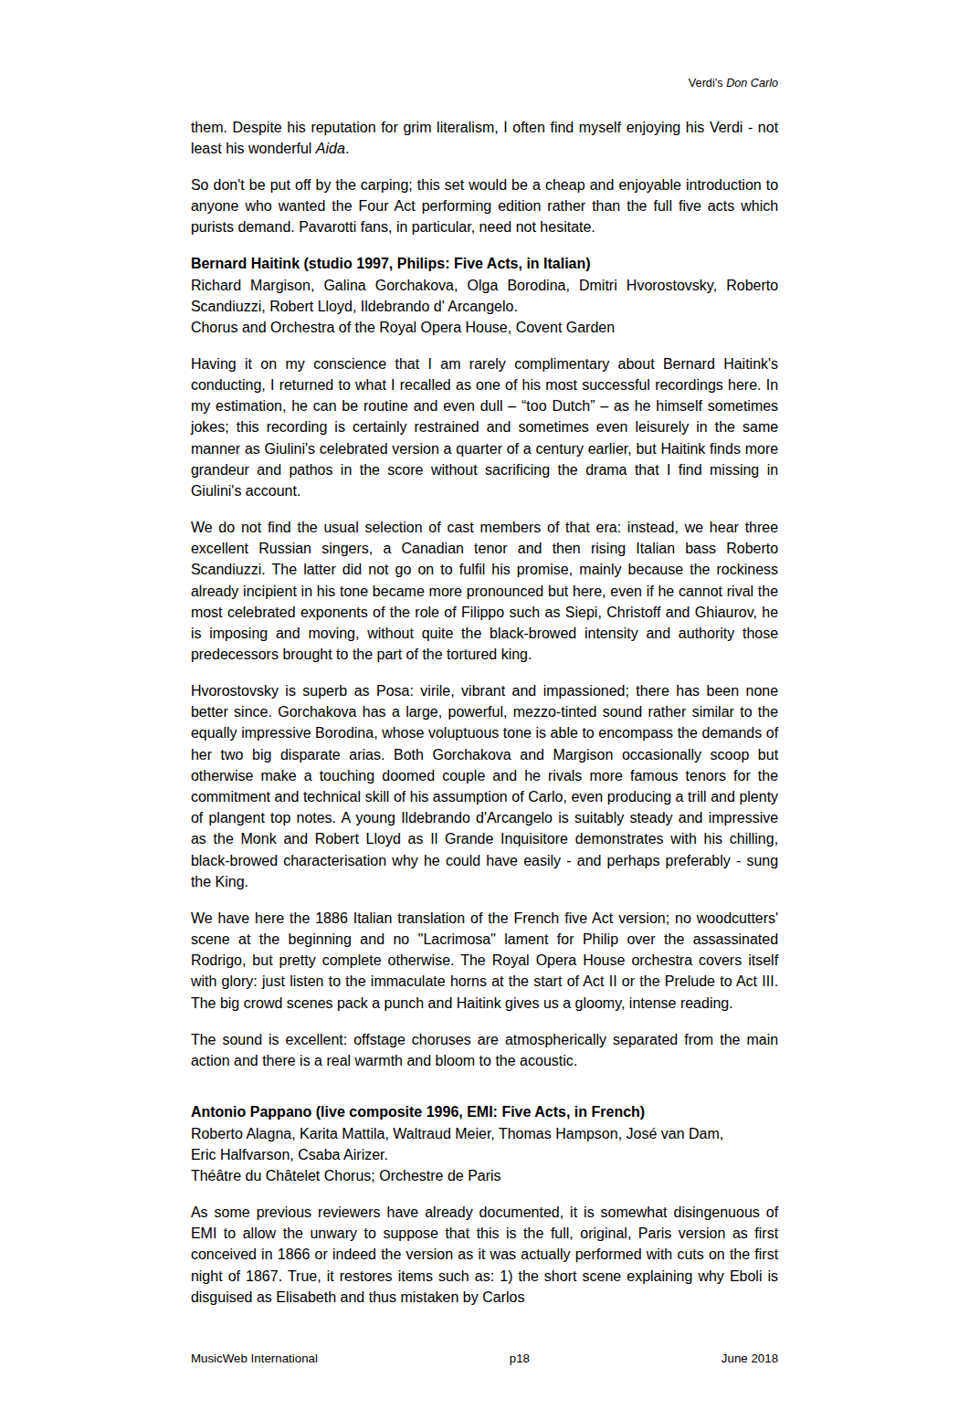Verdi’s Don Carlo
them. Despite his reputation for grim literalism, I often find myself enjoying his Verdi - not least his wonderful Aida.
So don't be put off by the carping; this set would be a cheap and enjoyable introduction to anyone who wanted the Four Act performing edition rather than the full five acts which purists demand. Pavarotti fans, in particular, need not hesitate.
Bernard Haitink (studio 1997, Philips: Five Acts, in Italian)
Richard Margison, Galina Gorchakova, Olga Borodina, Dmitri Hvorostovsky, Roberto Scandiuzzi, Robert Lloyd, Ildebrando d' Arcangelo.
Chorus and Orchestra of the Royal Opera House, Covent Garden
Having it on my conscience that I am rarely complimentary about Bernard Haitink's conducting, I returned to what I recalled as one of his most successful recordings here. In my estimation, he can be routine and even dull – “too Dutch” – as he himself sometimes jokes; this recording is certainly restrained and sometimes even leisurely in the same manner as Giulini's celebrated version a quarter of a century earlier, but Haitink finds more grandeur and pathos in the score without sacrificing the drama that I find missing in Giulini's account.
We do not find the usual selection of cast members of that era: instead, we hear three excellent Russian singers, a Canadian tenor and then rising Italian bass Roberto Scandiuzzi. The latter did not go on to fulfil his promise, mainly because the rockiness already incipient in his tone became more pronounced but here, even if he cannot rival the most celebrated exponents of the role of Filippo such as Siepi, Christoff and Ghiaurov, he is imposing and moving, without quite the black-browed intensity and authority those predecessors brought to the part of the tortured king.
Hvorostovsky is superb as Posa: virile, vibrant and impassioned; there has been none better since. Gorchakova has a large, powerful, mezzo-tinted sound rather similar to the equally impressive Borodina, whose voluptuous tone is able to encompass the demands of her two big disparate arias. Both Gorchakova and Margison occasionally scoop but otherwise make a touching doomed couple and he rivals more famous tenors for the commitment and technical skill of his assumption of Carlo, even producing a trill and plenty of plangent top notes. A young Ildebrando d'Arcangelo is suitably steady and impressive as the Monk and Robert Lloyd as Il Grande Inquisitore demonstrates with his chilling, black-browed characterisation why he could have easily - and perhaps preferably - sung the King.
We have here the 1886 Italian translation of the French five Act version; no woodcutters' scene at the beginning and no "Lacrimosa" lament for Philip over the assassinated Rodrigo, but pretty complete otherwise. The Royal Opera House orchestra covers itself with glory: just listen to the immaculate horns at the start of Act II or the Prelude to Act III. The big crowd scenes pack a punch and Haitink gives us a gloomy, intense reading.
The sound is excellent: offstage choruses are atmospherically separated from the main action and there is a real warmth and bloom to the acoustic.
Antonio Pappano (live composite 1996, EMI: Five Acts, in French)
Roberto Alagna, Karita Mattila, Waltraud Meier, Thomas Hampson, José van Dam,
Eric Halfvarson, Csaba Airizer.
Théâtre du Châtelet Chorus; Orchestre de Paris
As some previous reviewers have already documented, it is somewhat disingenuous of EMI to allow the unwary to suppose that this is the full, original, Paris version as first conceived in 1866 or indeed the version as it was actually performed with cuts on the first night of 1867. True, it restores items such as: 1) the short scene explaining why Eboli is disguised as Elisabeth and thus mistaken by Carlos
MusicWeb International
p18
June 2018